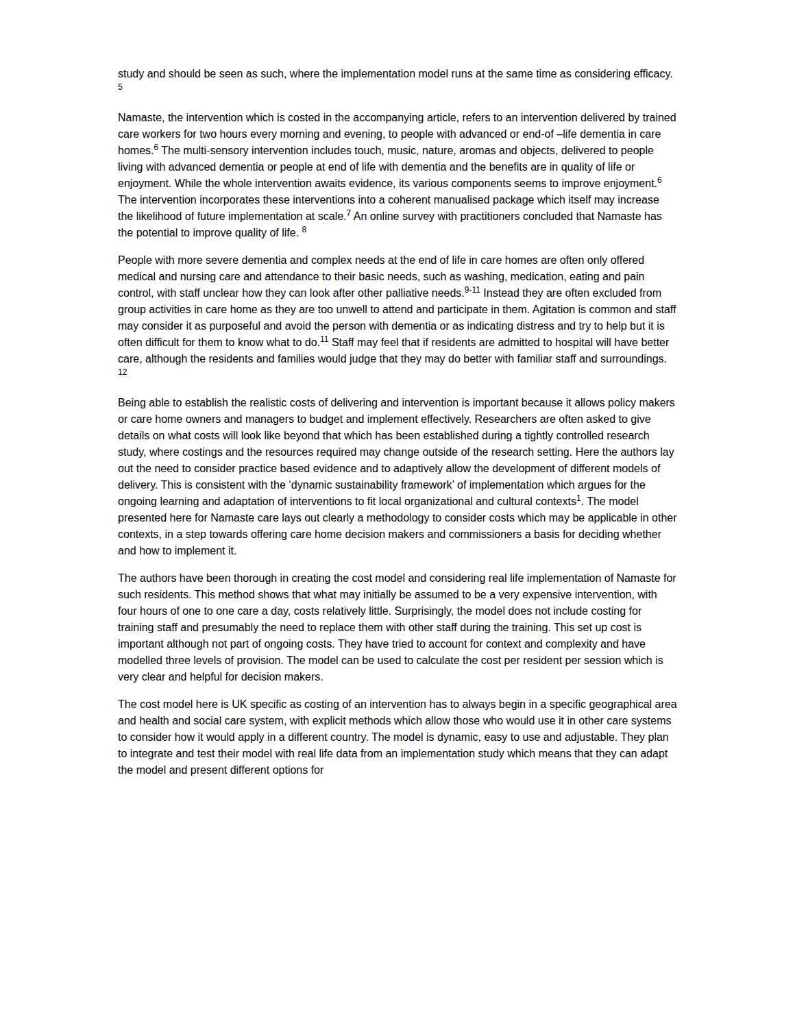study and should be seen as such, where the implementation model runs at the same time as considering efficacy. 5
Namaste, the intervention which is costed in the accompanying article, refers to an intervention delivered by trained care workers for two hours every morning and evening, to people with advanced or end-of –life dementia in care homes.6 The multi-sensory intervention includes touch, music, nature, aromas and objects, delivered to people living with advanced dementia or people at end of life with dementia and the benefits are in quality of life or enjoyment. While the whole intervention awaits evidence, its various components seems to improve enjoyment.6 The intervention incorporates these interventions into a coherent manualised package which itself may increase the likelihood of future implementation at scale.7 An online survey with practitioners concluded that Namaste has the potential to improve quality of life. 8
People with more severe dementia and complex needs at the end of life in care homes are often only offered medical and nursing care and attendance to their basic needs, such as washing, medication, eating and pain control, with staff unclear how they can look after other palliative needs.9-11 Instead they are often excluded from group activities in care home as they are too unwell to attend and participate in them. Agitation is common and staff may consider it as purposeful and avoid the person with dementia or as indicating distress and try to help but it is often difficult for them to know what to do.11 Staff may feel that if residents are admitted to hospital will have better care, although the residents and families would judge that they may do better with familiar staff and surroundings. 12
Being able to establish the realistic costs of delivering and intervention is important because it allows policy makers or care home owners and managers to budget and implement effectively. Researchers are often asked to give details on what costs will look like beyond that which has been established during a tightly controlled research study, where costings and the resources required may change outside of the research setting. Here the authors lay out the need to consider practice based evidence and to adaptively allow the development of different models of delivery. This is consistent with the ‘dynamic sustainability framework’ of implementation which argues for the ongoing learning and adaptation of interventions to fit local organizational and cultural contexts1. The model presented here for Namaste care lays out clearly a methodology to consider costs which may be applicable in other contexts, in a step towards offering care home decision makers and commissioners a basis for deciding whether and how to implement it.
The authors have been thorough in creating the cost model and considering real life implementation of Namaste for such residents. This method shows that what may initially be assumed to be a very expensive intervention, with four hours of one to one care a day, costs relatively little. Surprisingly, the model does not include costing for training staff and presumably the need to replace them with other staff during the training. This set up cost is important although not part of ongoing costs. They have tried to account for context and complexity and have modelled three levels of provision. The model can be used to calculate the cost per resident per session which is very clear and helpful for decision makers.
The cost model here is UK specific as costing of an intervention has to always begin in a specific geographical area and health and social care system, with explicit methods which allow those who would use it in other care systems to consider how it would apply in a different country. The model is dynamic, easy to use and adjustable. They plan to integrate and test their model with real life data from an implementation study which means that they can adapt the model and present different options for